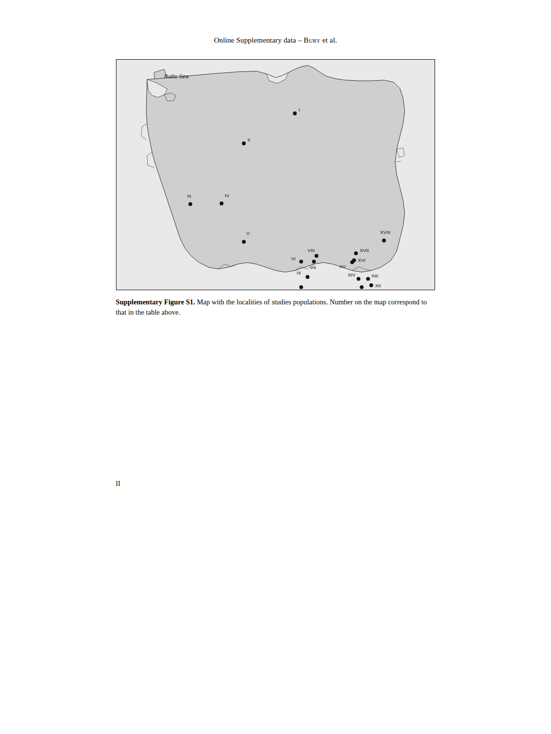Online Supplementary data – Bury et al.
Baltic Sea I II III IV V VI VII VIII IX X XI XII XIII XIV XV XVI XVII XVIII
Supplementary Figure S1. Map with the localities of studies populations. Number on the map correspond to that in the table above.
II